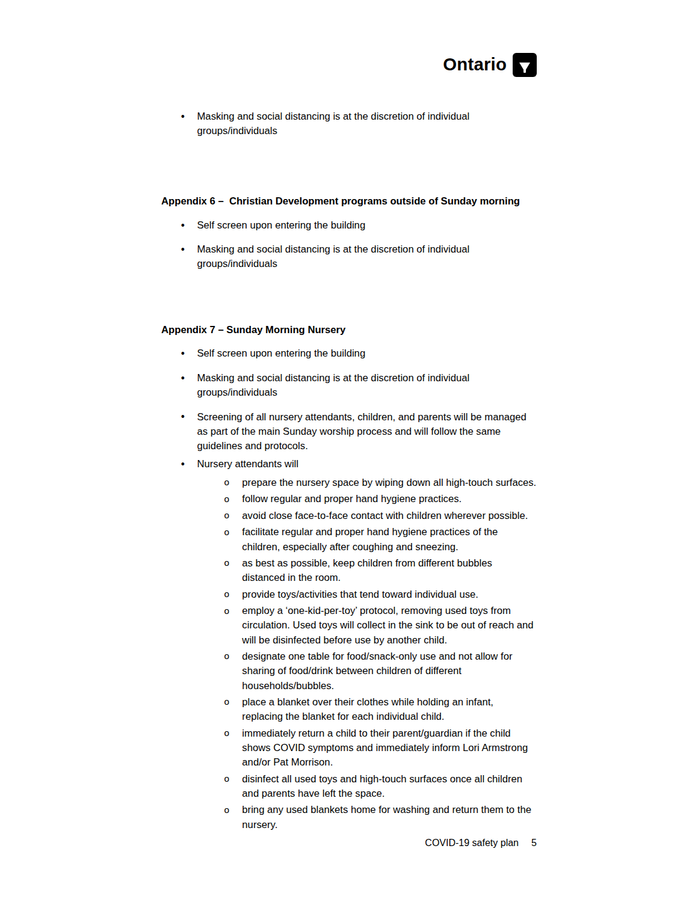Ontario
Masking and social distancing is at the discretion of individual groups/individuals
Appendix 6 – Christian Development programs outside of Sunday morning
Self screen upon entering the building
Masking and social distancing is at the discretion of individual groups/individuals
Appendix 7 – Sunday Morning Nursery
Self screen upon entering the building
Masking and social distancing is at the discretion of individual groups/individuals
Screening of all nursery attendants, children, and parents will be managed as part of the main Sunday worship process and will follow the same guidelines and protocols.
Nursery attendants will
prepare the nursery space by wiping down all high-touch surfaces.
follow regular and proper hand hygiene practices.
avoid close face-to-face contact with children wherever possible.
facilitate regular and proper hand hygiene practices of the children, especially after coughing and sneezing.
as best as possible, keep children from different bubbles distanced in the room.
provide toys/activities that tend toward individual use.
employ a ‘one-kid-per-toy’ protocol, removing used toys from circulation. Used toys will collect in the sink to be out of reach and will be disinfected before use by another child.
designate one table for food/snack-only use and not allow for sharing of food/drink between children of different households/bubbles.
place a blanket over their clothes while holding an infant, replacing the blanket for each individual child.
immediately return a child to their parent/guardian if the child shows COVID symptoms and immediately inform Lori Armstrong and/or Pat Morrison.
disinfect all used toys and high-touch surfaces once all children and parents have left the space.
bring any used blankets home for washing and return them to the nursery.
COVID-19 safety plan5